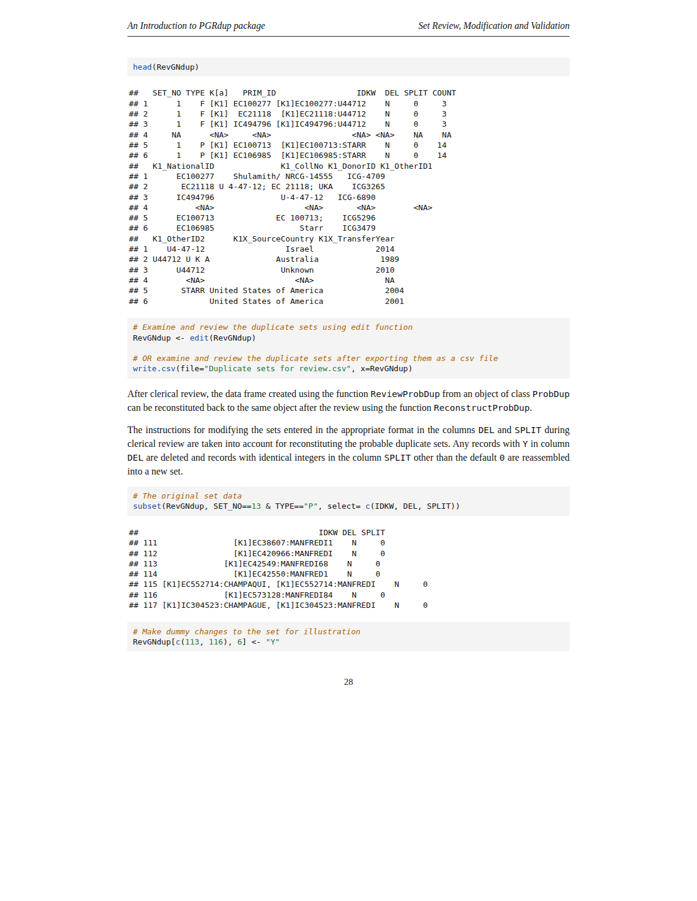An Introduction to PGRdup package
Set Review, Modification and Validation
head(RevGNdup)
##   SET_NO TYPE K[a]   PRIM_ID                 IDKW  DEL SPLIT COUNT
## 1      1    F [K1] EC100277 [K1]EC100277:U44712    N     0     3
## 2      1    F [K1]  EC21118  [K1]EC21118:U44712    N     0     3
## 3      1    F [K1] IC494796 [K1]IC494796:U44712    N     0     3
## 4     NA      <NA>     <NA>                 <NA> <NA>    NA    NA
## 5      1    P [K1] EC100713  [K1]EC100713:STARR    N     0    14
## 6      1    P [K1] EC106985  [K1]EC106985:STARR    N     0    14
##   K1_NationalID              K1_CollNo K1_DonorID K1_OtherID1
## 1      EC100277    Shulamith/ NRCG-14555   ICG-4709
## 2       EC21118 U 4-47-12; EC 21118; UKA    ICG3265
## 3      IC494796              U-4-47-12   ICG-6890
## 4          <NA>                   <NA>       <NA>        <NA>
## 5      EC100713             EC 100713;    ICG5296
## 6      EC106985                  Starr    ICG3479
##   K1_OtherID2      K1X_SourceCountry K1X_TransferYear
## 1    U4-47-12                 Israel             2014
## 2 U44712 U K A              Australia             1989
## 3      U44712                Unknown             2010
## 4        <NA>                   <NA>               NA
## 5       STARR United States of America             2004
## 6             United States of America             2001
# Examine and review the duplicate sets using edit function
RevGNdup <- edit(RevGNdup)

# OR examine and review the duplicate sets after exporting them as a csv file
write.csv(file="Duplicate sets for review.csv", x=RevGNdup)
After clerical review, the data frame created using the function ReviewProbDup from an object of class ProbDup can be reconstituted back to the same object after the review using the function ReconstructProbDup.
The instructions for modifying the sets entered in the appropriate format in the columns DEL and SPLIT during clerical review are taken into account for reconstituting the probable duplicate sets. Any records with Y in column DEL are deleted and records with identical integers in the column SPLIT other than the default 0 are reassembled into a new set.
# The original set data
subset(RevGNdup, SET_NO==13 & TYPE=="P", select= c(IDKW, DEL, SPLIT))
##                                      IDKW DEL SPLIT
## 111                [K1]EC38607:MANFREDI1    N     0
## 112                [K1]EC420966:MANFREDI    N     0
## 113              [K1]EC42549:MANFREDI68    N     0
## 114                [K1]EC42550:MANFRED1    N     0
## 115 [K1]EC552714:CHAMPAQUI, [K1]EC552714:MANFREDI    N     0
## 116              [K1]EC573128:MANFREDI84    N     0
## 117 [K1]IC304523:CHAMPAGUE, [K1]IC304523:MANFREDI    N     0
# Make dummy changes to the set for illustration
RevGNdup[c(113, 116), 6] <- "Y"
28